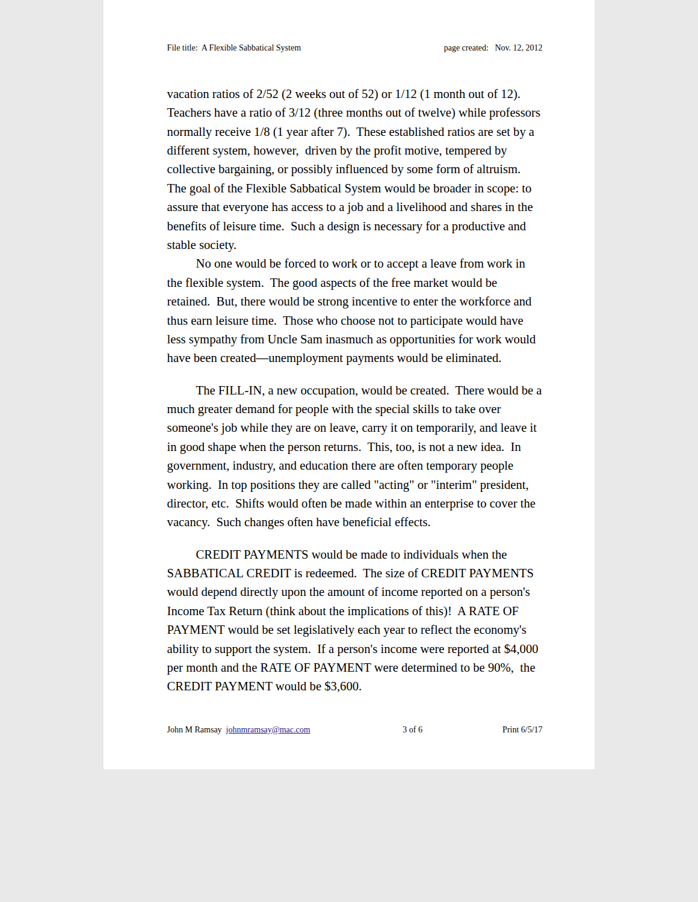File title: A Flexible Sabbatical System page created: Nov. 12, 2012
vacation ratios of 2/52 (2 weeks out of 52) or 1/12 (1 month out of 12). Teachers have a ratio of 3/12 (three months out of twelve) while professors normally receive 1/8 (1 year after 7). These established ratios are set by a different system, however, driven by the profit motive, tempered by collective bargaining, or possibly influenced by some form of altruism. The goal of the Flexible Sabbatical System would be broader in scope: to assure that everyone has access to a job and a livelihood and shares in the benefits of leisure time. Such a design is necessary for a productive and stable society.
No one would be forced to work or to accept a leave from work in the flexible system. The good aspects of the free market would be retained. But, there would be strong incentive to enter the workforce and thus earn leisure time. Those who choose not to participate would have less sympathy from Uncle Sam inasmuch as opportunities for work would have been created—unemployment payments would be eliminated.
The FILL-IN, a new occupation, would be created. There would be a much greater demand for people with the special skills to take over someone's job while they are on leave, carry it on temporarily, and leave it in good shape when the person returns. This, too, is not a new idea. In government, industry, and education there are often temporary people working. In top positions they are called "acting" or "interim" president, director, etc. Shifts would often be made within an enterprise to cover the vacancy. Such changes often have beneficial effects.
CREDIT PAYMENTS would be made to individuals when the SABBATICAL CREDIT is redeemed. The size of CREDIT PAYMENTS would depend directly upon the amount of income reported on a person's Income Tax Return (think about the implications of this)! A RATE OF PAYMENT would be set legislatively each year to reflect the economy's ability to support the system. If a person's income were reported at $4,000 per month and the RATE OF PAYMENT were determined to be 90%, the CREDIT PAYMENT would be $3,600.
John M Ramsay johnmramsay@mac.com 3 of 6 Print 6/5/17